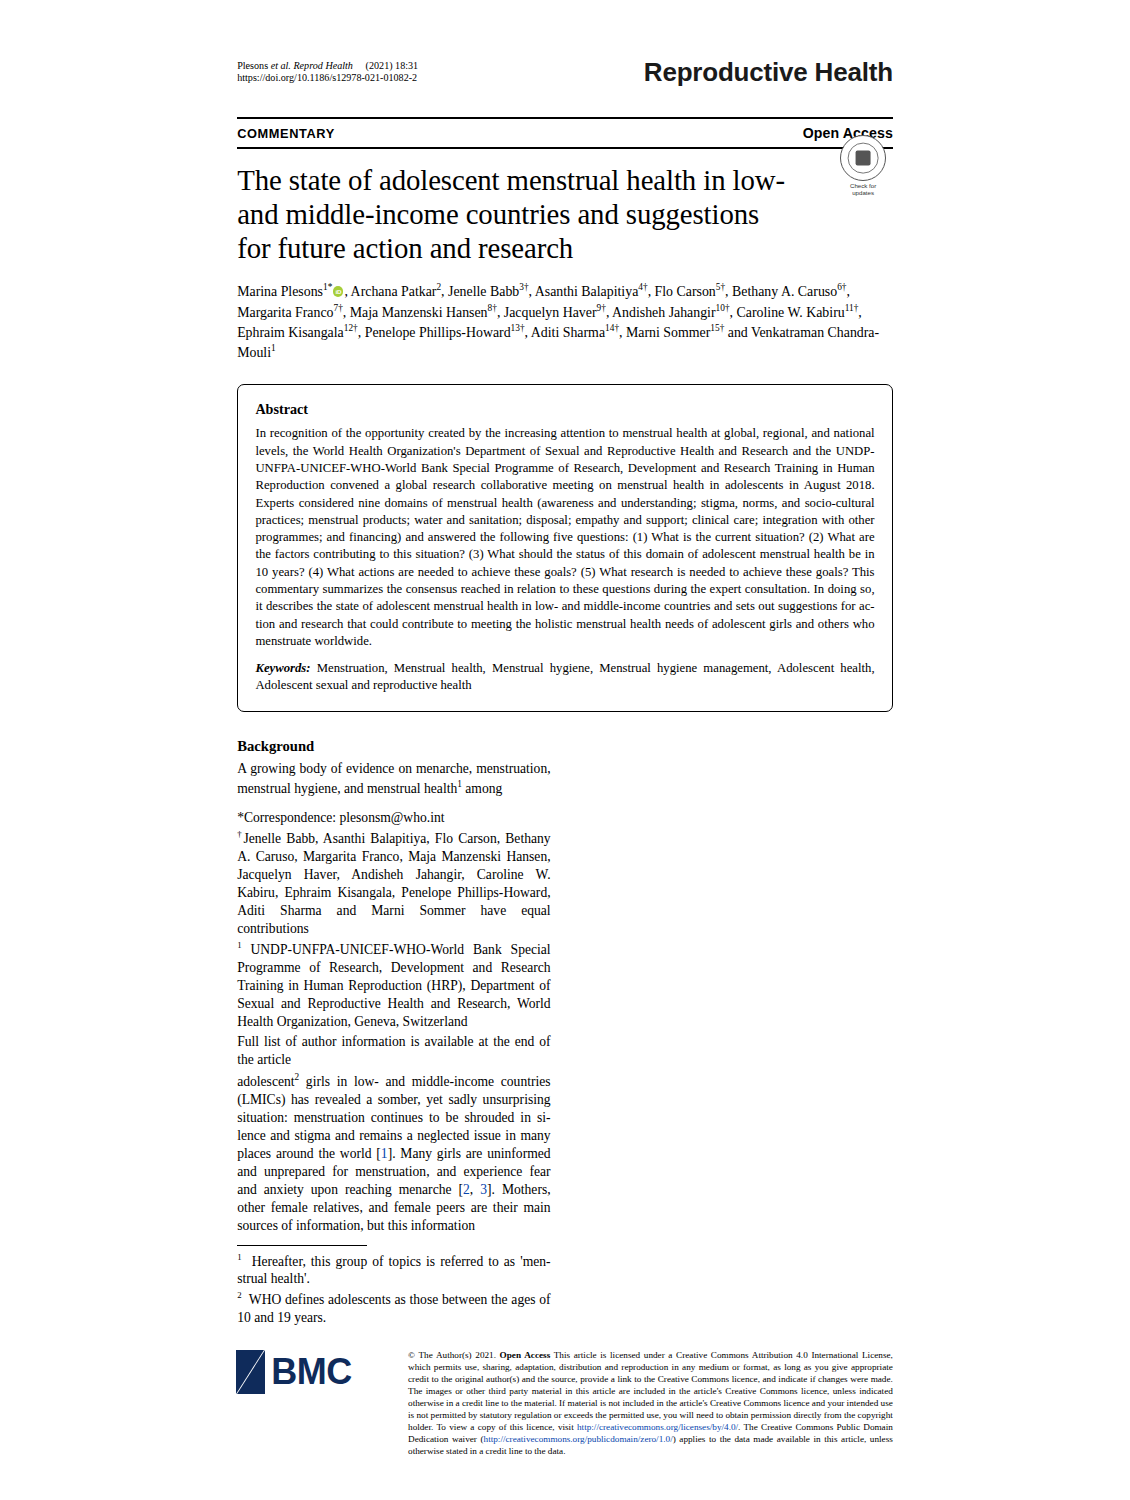Plesons et al. Reprod Health (2021) 18:31
https://doi.org/10.1186/s12978-021-01082-2
Reproductive Health
Commentary
Open Access
Check for
updates
The state of adolescent menstrual health in low- and middle-income countries and suggestions for future action and research
Marina Plesons1* , Archana Patkar2, Jenelle Babb3†, Asanthi Balapitiya4†, Flo Carson5†, Bethany A. Caruso6†, Margarita Franco7†, Maja Manzenski Hansen8†, Jacquelyn Haver9†, Andisheh Jahangir10†, Caroline W. Kabiru11†, Ephraim Kisangala12†, Penelope Phillips-Howard13†, Aditi Sharma14†, Marni Sommer15† and Venkatraman Chandra-Mouli1
Abstract
In recognition of the opportunity created by the increasing attention to menstrual health at global, regional, and national levels, the World Health Organization's Department of Sexual and Reproductive Health and Research and the UNDP-UNFPA-UNICEF-WHO-World Bank Special Programme of Research, Development and Research Training in Human Reproduction convened a global research collaborative meeting on menstrual health in adolescents in August 2018. Experts considered nine domains of menstrual health (awareness and understanding; stigma, norms, and socio-cultural practices; menstrual products; water and sanitation; disposal; empathy and support; clinical care; integration with other programmes; and financing) and answered the following five questions: (1) What is the current situation? (2) What are the factors contributing to this situation? (3) What should the status of this domain of adolescent menstrual health be in 10 years? (4) What actions are needed to achieve these goals? (5) What research is needed to achieve these goals? This commentary summarizes the consensus reached in relation to these questions during the expert consultation. In doing so, it describes the state of adolescent menstrual health in low- and middle-income countries and sets out suggestions for action and research that could contribute to meeting the holistic menstrual health needs of adolescent girls and others who menstruate worldwide.
Keywords: Menstruation, Menstrual health, Menstrual hygiene, Menstrual hygiene management, Adolescent health, Adolescent sexual and reproductive health
Background
A growing body of evidence on menarche, menstruation, menstrual hygiene, and menstrual health1 among
*Correspondence: plesonsm@who.int
†Jenelle Babb, Asanthi Balapitiya, Flo Carson, Bethany A. Caruso, Margarita Franco, Maja Manzenski Hansen, Jacquelyn Haver, Andisheh Jahangir, Caroline W. Kabiru, Ephraim Kisangala, Penelope Phillips-Howard, Aditi Sharma and Marni Sommer have equal contributions
1 UNDP-UNFPA-UNICEF-WHO-World Bank Special Programme of Research, Development and Research Training in Human Reproduction (HRP), Department of Sexual and Reproductive Health and Research, World Health Organization, Geneva, Switzerland
Full list of author information is available at the end of the article
adolescent2 girls in low- and middle-income countries (LMICs) has revealed a somber, yet sadly unsurprising situation: menstruation continues to be shrouded in silence and stigma and remains a neglected issue in many places around the world [1]. Many girls are uninformed and unprepared for menstruation, and experience fear and anxiety upon reaching menarche [2, 3]. Mothers, other female relatives, and female peers are their main sources of information, but this information
1 Hereafter, this group of topics is referred to as 'menstrual health'.
2 WHO defines adolescents as those between the ages of 10 and 19 years.
BMC
© The Author(s) 2021. Open Access This article is licensed under a Creative Commons Attribution 4.0 International License, which permits use, sharing, adaptation, distribution and reproduction in any medium or format, as long as you give appropriate credit to the original author(s) and the source, provide a link to the Creative Commons licence, and indicate if changes were made. The images or other third party material in this article are included in the article's Creative Commons licence, unless indicated otherwise in a credit line to the material. If material is not included in the article's Creative Commons licence and your intended use is not permitted by statutory regulation or exceeds the permitted use, you will need to obtain permission directly from the copyright holder. To view a copy of this licence, visit http://creativecommons.org/licenses/by/4.0/. The Creative Commons Public Domain Dedication waiver (http://creativecommons.org/publicdomain/zero/1.0/) applies to the data made available in this article, unless otherwise stated in a credit line to the data.